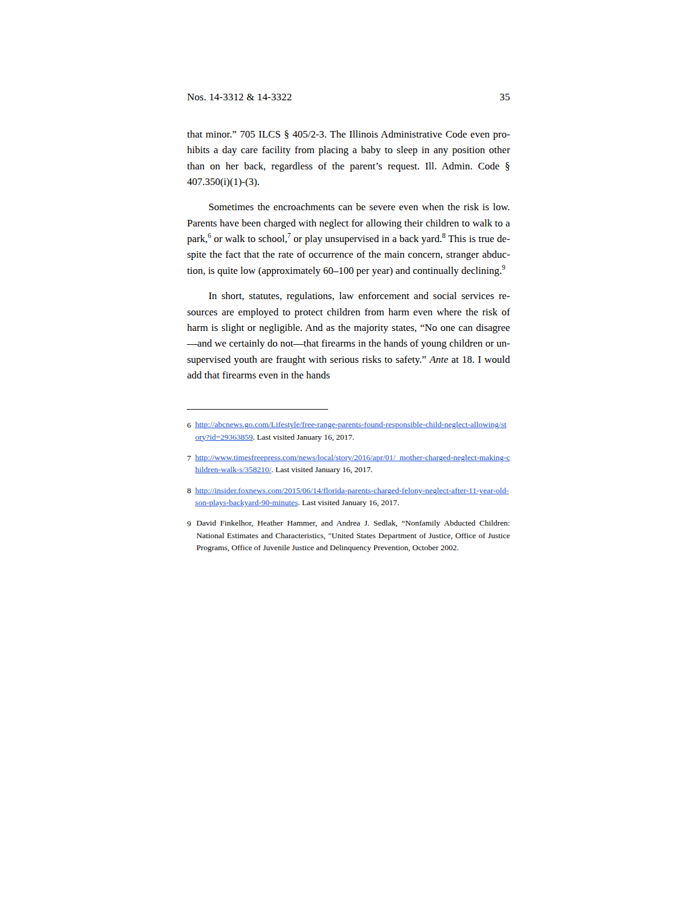Nos. 14-3312 & 14-3322 35
that minor.” 705 ILCS § 405/2-3. The Illinois Administrative Code even prohibits a day care facility from placing a baby to sleep in any position other than on her back, regardless of the parent’s request. Ill. Admin. Code § 407.350(i)(1)-(3).
Sometimes the encroachments can be severe even when the risk is low. Parents have been charged with neglect for allowing their children to walk to a park,6 or walk to school,7 or play unsupervised in a back yard.8 This is true despite the fact that the rate of occurrence of the main concern, stranger abduction, is quite low (approximately 60–100 per year) and continually declining.9
In short, statutes, regulations, law enforcement and social services resources are employed to protect children from harm even where the risk of harm is slight or negligible. And as the majority states, “No one can disagree—and we certainly do not—that firearms in the hands of young children or unsupervised youth are fraught with serious risks to safety.” Ante at 18. I would add that firearms even in the hands
6 http://abcnews.go.com/Lifestyle/free-range-parents-found-responsible-child-neglect-allowing/story?id=29363859. Last visited January 16, 2017.
7 http://www.timesfreepress.com/news/local/story/2016/apr/01/ mother-charged-neglect-making-children-walk-s/358210/. Last visited January 16, 2017.
8 http://insider.foxnews.com/2015/06/14/florida-parents-charged-felony-neglect-after-11-year-old-son-plays-backyard-90-minutes. Last visited January 16, 2017.
9 David Finkelhor, Heather Hammer, and Andrea J. Sedlak, “Nonfamily Abducted Children: National Estimates and Characteristics, "United States Department of Justice, Office of Justice Programs, Office of Juvenile Justice and Delinquency Prevention, October 2002.